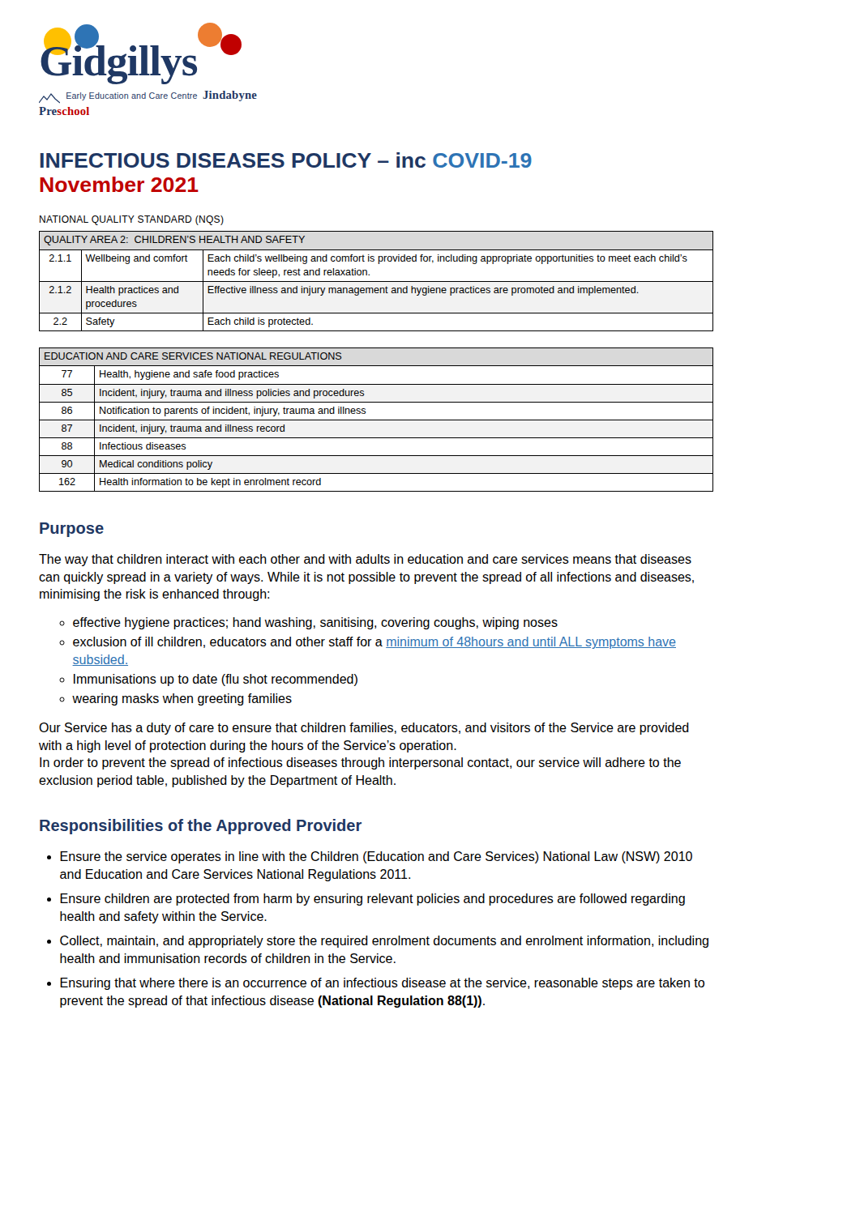Gidgillys
Early Education and Care Centre Jindabyne
Preschool
INFECTIOUS DISEASES POLICY – inc COVID-19 November 2021
NATIONAL QUALITY STANDARD (NQS)
| QUALITY AREA 2: CHILDREN’S HEALTH AND SAFETY |
| 2.1.1 | Wellbeing and comfort | Each child’s wellbeing and comfort is provided for, including appropriate opportunities to meet each child’s needs for sleep, rest and relaxation. |
| 2.1.2 | Health practices and procedures | Effective illness and injury management and hygiene practices are promoted and implemented. |
| 2.2 | Safety | Each child is protected. |
| EDUCATION AND CARE SERVICES NATIONAL REGULATIONS |
| 77 | Health, hygiene and safe food practices |
| 85 | Incident, injury, trauma and illness policies and procedures |
| 86 | Notification to parents of incident, injury, trauma and illness |
| 87 | Incident, injury, trauma and illness record |
| 88 | Infectious diseases |
| 90 | Medical conditions policy |
| 162 | Health information to be kept in enrolment record |
Purpose
The way that children interact with each other and with adults in education and care services means that diseases can quickly spread in a variety of ways. While it is not possible to prevent the spread of all infections and diseases, minimising the risk is enhanced through:
effective hygiene practices; hand washing, sanitising, covering coughs, wiping noses
exclusion of ill children, educators and other staff for a minimum of 48hours and until ALL symptoms have subsided.
Immunisations up to date (flu shot recommended)
wearing masks when greeting families
Our Service has a duty of care to ensure that children families, educators, and visitors of the Service are provided with a high level of protection during the hours of the Service’s operation.
In order to prevent the spread of infectious diseases through interpersonal contact, our service will adhere to the exclusion period table, published by the Department of Health.
Responsibilities of the Approved Provider
Ensure the service operates in line with the Children (Education and Care Services) National Law (NSW) 2010 and Education and Care Services National Regulations 2011.
Ensure children are protected from harm by ensuring relevant policies and procedures are followed regarding health and safety within the Service.
Collect, maintain, and appropriately store the required enrolment documents and enrolment information, including health and immunisation records of children in the Service.
Ensuring that where there is an occurrence of an infectious disease at the service, reasonable steps are taken to prevent the spread of that infectious disease (National Regulation 88(1)).